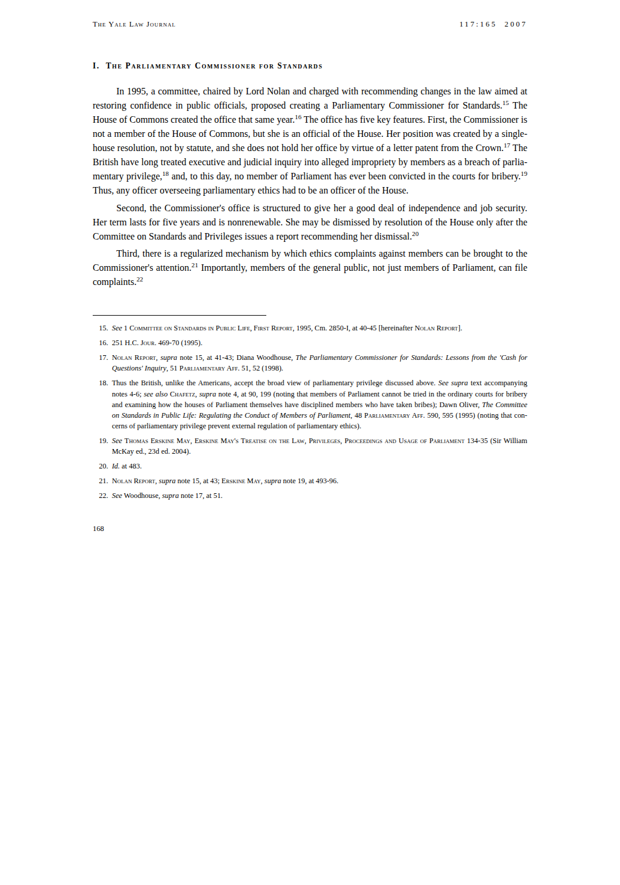The Yale Law Journal 117:165 2007
I. The Parliamentary Commissioner for Standards
In 1995, a committee, chaired by Lord Nolan and charged with recommending changes in the law aimed at restoring confidence in public officials, proposed creating a Parliamentary Commissioner for Standards.15 The House of Commons created the office that same year.16 The office has five key features. First, the Commissioner is not a member of the House of Commons, but she is an official of the House. Her position was created by a single-house resolution, not by statute, and she does not hold her office by virtue of a letter patent from the Crown.17 The British have long treated executive and judicial inquiry into alleged impropriety by members as a breach of parliamentary privilege,18 and, to this day, no member of Parliament has ever been convicted in the courts for bribery.19 Thus, any officer overseeing parliamentary ethics had to be an officer of the House.
Second, the Commissioner's office is structured to give her a good deal of independence and job security. Her term lasts for five years and is nonrenewable. She may be dismissed by resolution of the House only after the Committee on Standards and Privileges issues a report recommending her dismissal.20
Third, there is a regularized mechanism by which ethics complaints against members can be brought to the Commissioner's attention.21 Importantly, members of the general public, not just members of Parliament, can file complaints.22
See 1 Committee on Standards in Public Life, First Report, 1995, Cm. 2850-I, at 40-45 [hereinafter Nolan Report].
251 H.C. Jour. 469-70 (1995).
Nolan Report, supra note 15, at 41-43; Diana Woodhouse, The Parliamentary Commissioner for Standards: Lessons from the 'Cash for Questions' Inquiry, 51 Parliamentary Aff. 51, 52 (1998).
Thus the British, unlike the Americans, accept the broad view of parliamentary privilege discussed above. See supra text accompanying notes 4-6; see also Chafetz, supra note 4, at 90, 199 (noting that members of Parliament cannot be tried in the ordinary courts for bribery and examining how the houses of Parliament themselves have disciplined members who have taken bribes); Dawn Oliver, The Committee on Standards in Public Life: Regulating the Conduct of Members of Parliament, 48 Parliamentary Aff. 590, 595 (1995) (noting that concerns of parliamentary privilege prevent external regulation of parliamentary ethics).
See Thomas Erskine May, Erskine May's Treatise on the Law, Privileges, Proceedings and Usage of Parliament 134-35 (Sir William McKay ed., 23d ed. 2004).
Id. at 483.
Nolan Report, supra note 15, at 43; Erskine May, supra note 19, at 493-96.
See Woodhouse, supra note 17, at 51.
168